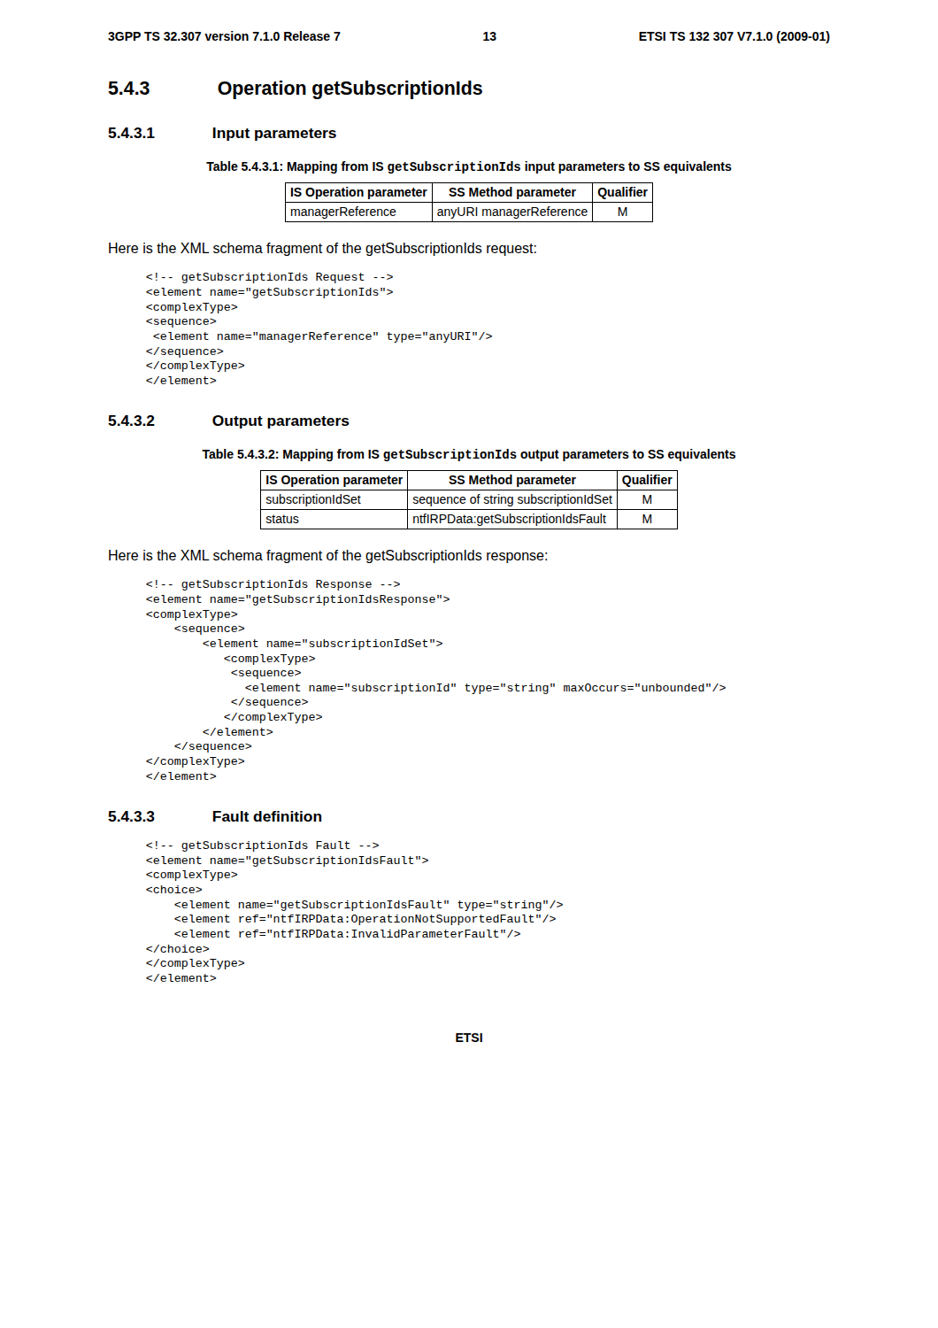3GPP TS 32.307 version 7.1.0 Release 7 13 ETSI TS 132 307 V7.1.0 (2009-01)
5.4.3 Operation getSubscriptionIds
5.4.3.1 Input parameters
Table 5.4.3.1: Mapping from IS getSubscriptionIds input parameters to SS equivalents
| IS Operation parameter | SS Method parameter | Qualifier |
| --- | --- | --- |
| managerReference | anyURI managerReference | M |
Here is the XML schema fragment of the getSubscriptionIds request:
<!-- getSubscriptionIds Request -->
<element name="getSubscriptionIds">
<complexType>
<sequence>
 <element name="managerReference" type="anyURI"/>
</sequence>
</complexType>
</element>
5.4.3.2 Output parameters
Table 5.4.3.2: Mapping from IS getSubscriptionIds output parameters to SS equivalents
| IS Operation parameter | SS Method parameter | Qualifier |
| --- | --- | --- |
| subscriptionIdSet | sequence of string subscriptionIdSet | M |
| status | ntfIRPData:getSubscriptionIdsFault | M |
Here is the XML schema fragment of the getSubscriptionIds response:
<!-- getSubscriptionIds Response -->
<element name="getSubscriptionIdsResponse">
<complexType>
    <sequence>
        <element name="subscriptionIdSet">
           <complexType>
            <sequence>
              <element name="subscriptionId" type="string" maxOccurs="unbounded"/>
            </sequence>
           </complexType>
        </element>
    </sequence>
</complexType>
</element>
5.4.3.3 Fault definition
<!-- getSubscriptionIds Fault -->
<element name="getSubscriptionIdsFault">
<complexType>
<choice>
    <element name="getSubscriptionIdsFault" type="string"/>
    <element ref="ntfIRPData:OperationNotSupportedFault"/>
    <element ref="ntfIRPData:InvalidParameterFault"/>
</choice>
</complexType>
</element>
ETSI